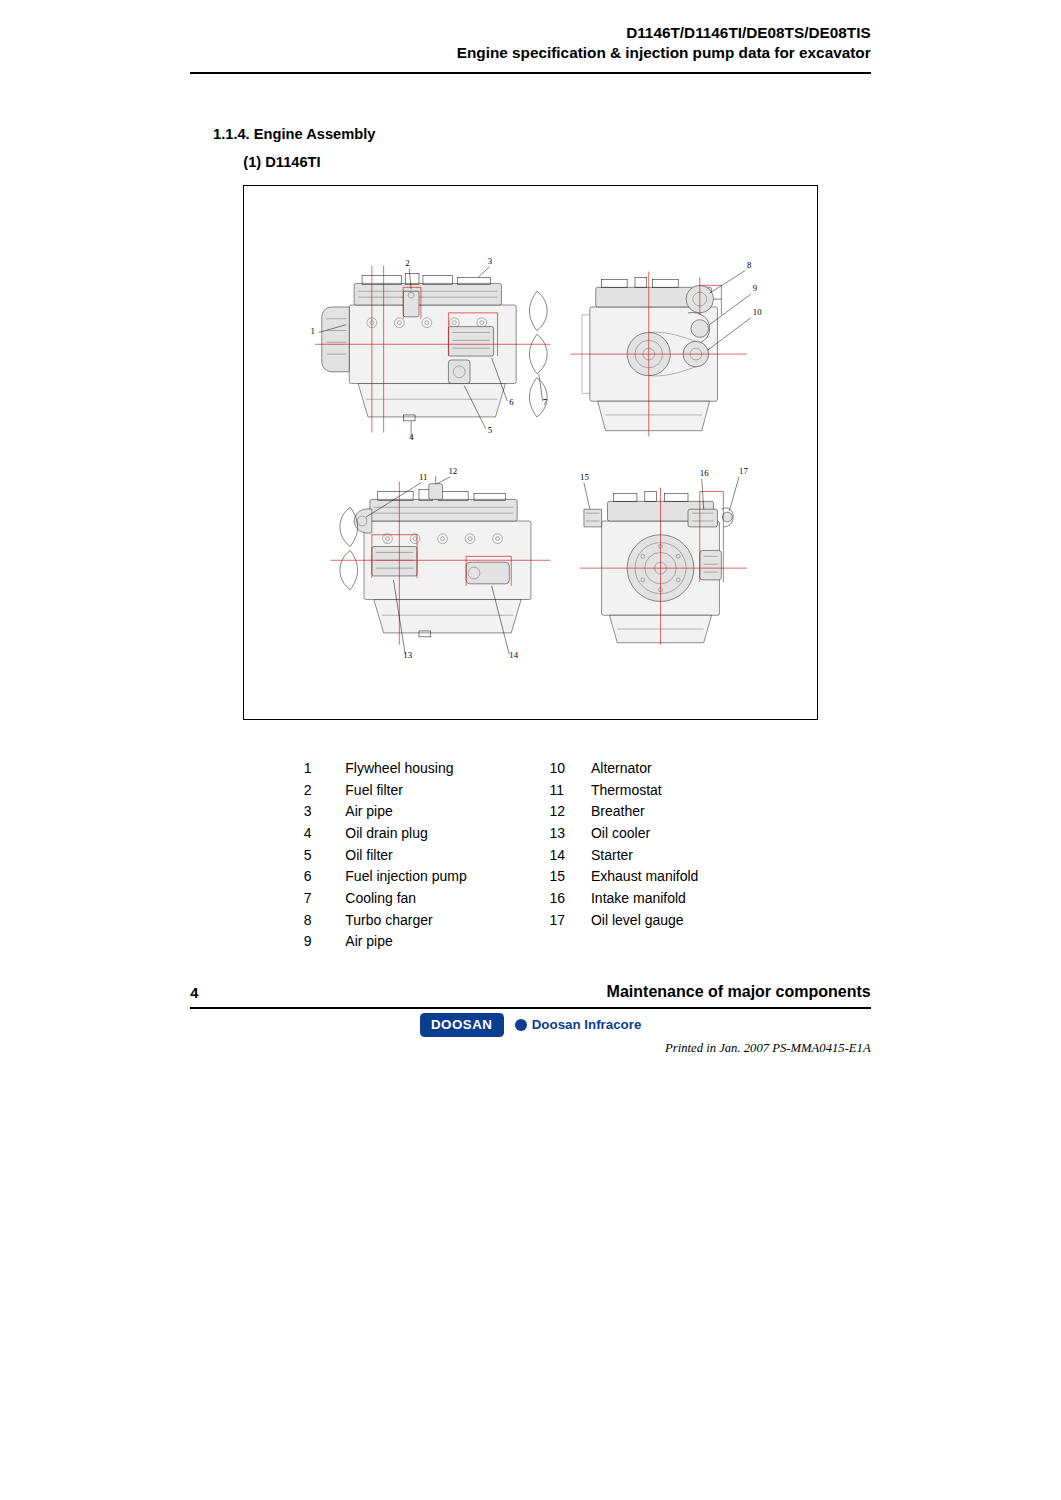D1146T/D1146TI/DE08TS/DE08TIS
Engine specification & injection pump data for excavator
1.1.4. Engine Assembly
(1) D1146TI
D1146TI engine assembly — four views with numbered callouts 1 2 3 4 5 6 7 8 9 10 11 12 13 14 15 16 17
1 Flywheel housing
2 Fuel filter
3 Air pipe
4 Oil drain plug
5 Oil filter
6 Fuel injection pump
7 Cooling fan
8 Turbo charger
9 Air pipe
10 Alternator
11 Thermostat
12 Breather
13 Oil cooler
14 Starter
15 Exhaust manifold
16 Intake manifold
17 Oil level gauge
4 Maintenance of major components
DOOSAN Doosan Infracore
Printed in Jan. 2007 PS-MMA0415-E1A